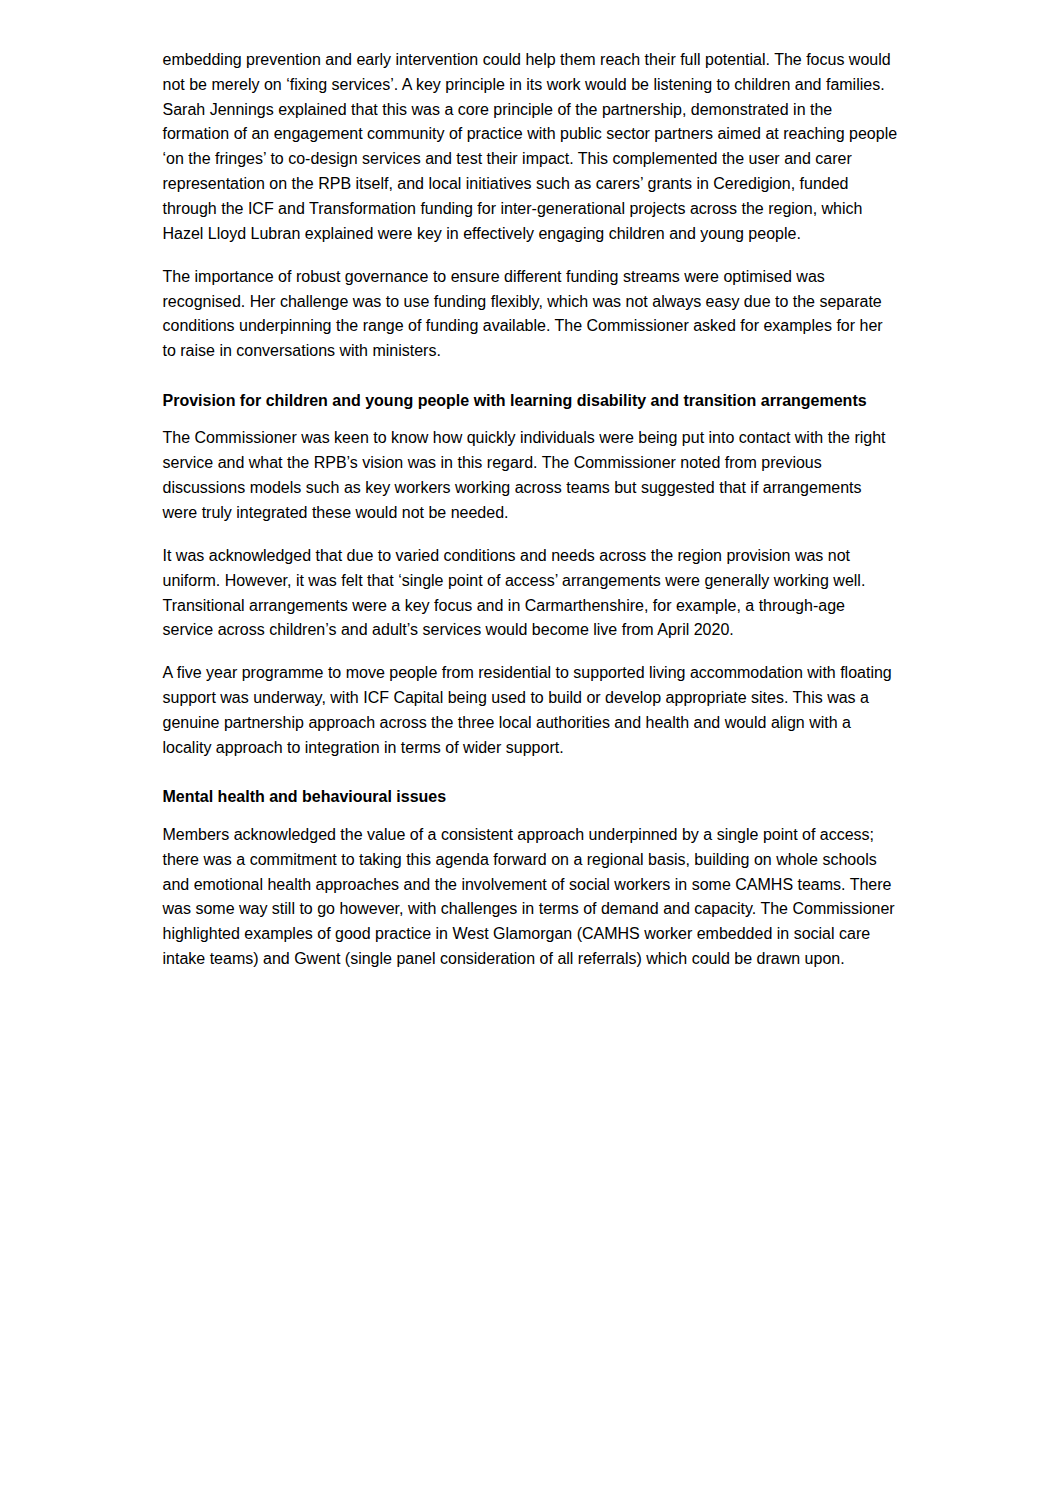embedding prevention and early intervention could help them reach their full potential. The focus would not be merely on ‘fixing services’. A key principle in its work would be listening to children and families. Sarah Jennings explained that this was a core principle of the partnership, demonstrated in the formation of an engagement community of practice with public sector partners aimed at reaching people ‘on the fringes’ to co-design services and test their impact. This complemented the user and carer representation on the RPB itself, and local initiatives such as carers’ grants in Ceredigion, funded through the ICF and Transformation funding for inter-generational projects across the region, which Hazel Lloyd Lubran explained were key in effectively engaging children and young people.
The importance of robust governance to ensure different funding streams were optimised was recognised. Her challenge was to use funding flexibly, which was not always easy due to the separate conditions underpinning the range of funding available. The Commissioner asked for examples for her to raise in conversations with ministers.
Provision for children and young people with learning disability and transition arrangements
The Commissioner was keen to know how quickly individuals were being put into contact with the right service and what the RPB’s vision was in this regard. The Commissioner noted from previous discussions models such as key workers working across teams but suggested that if arrangements were truly integrated these would not be needed.
It was acknowledged that due to varied conditions and needs across the region provision was not uniform. However, it was felt that ‘single point of access’ arrangements were generally working well. Transitional arrangements were a key focus and in Carmarthenshire, for example, a through-age service across children’s and adult’s services would become live from April 2020.
A five year programme to move people from residential to supported living accommodation with floating support was underway, with ICF Capital being used to build or develop appropriate sites. This was a genuine partnership approach across the three local authorities and health and would align with a locality approach to integration in terms of wider support.
Mental health and behavioural issues
Members acknowledged the value of a consistent approach underpinned by a single point of access; there was a commitment to taking this agenda forward on a regional basis, building on whole schools and emotional health approaches and the involvement of social workers in some CAMHS teams. There was some way still to go however, with challenges in terms of demand and capacity. The Commissioner highlighted examples of good practice in West Glamorgan (CAMHS worker embedded in social care intake teams) and Gwent (single panel consideration of all referrals) which could be drawn upon.